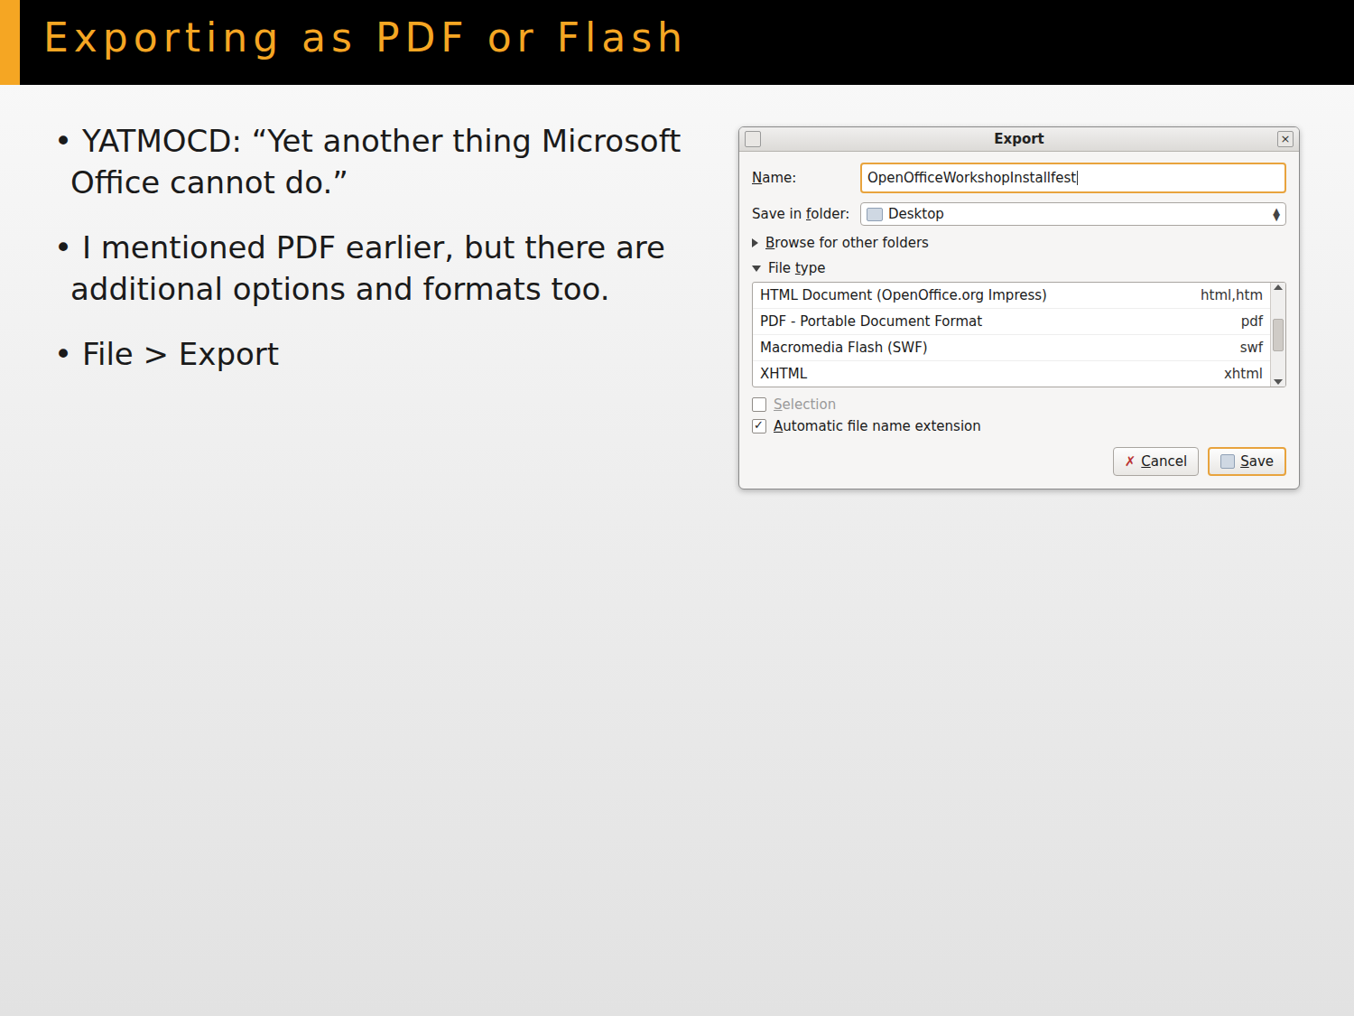Exporting as PDF or Flash
YATMOCD: “Yet another thing Microsoft Office cannot do.”
I mentioned PDF earlier, but there are additional options and formats too.
File > Export
Export
Name:
OpenOfficeWorkshopInstallfest
Save in folder:
Desktop ▲
▼
Browse for other folders
File type
HTML Document (OpenOffice.org Impress) html,htm
PDF - Portable Document Format pdf
Macromedia Flash (SWF) swf
XHTML xhtml
Selection
Automatic file name extension
✗Cancel
Save